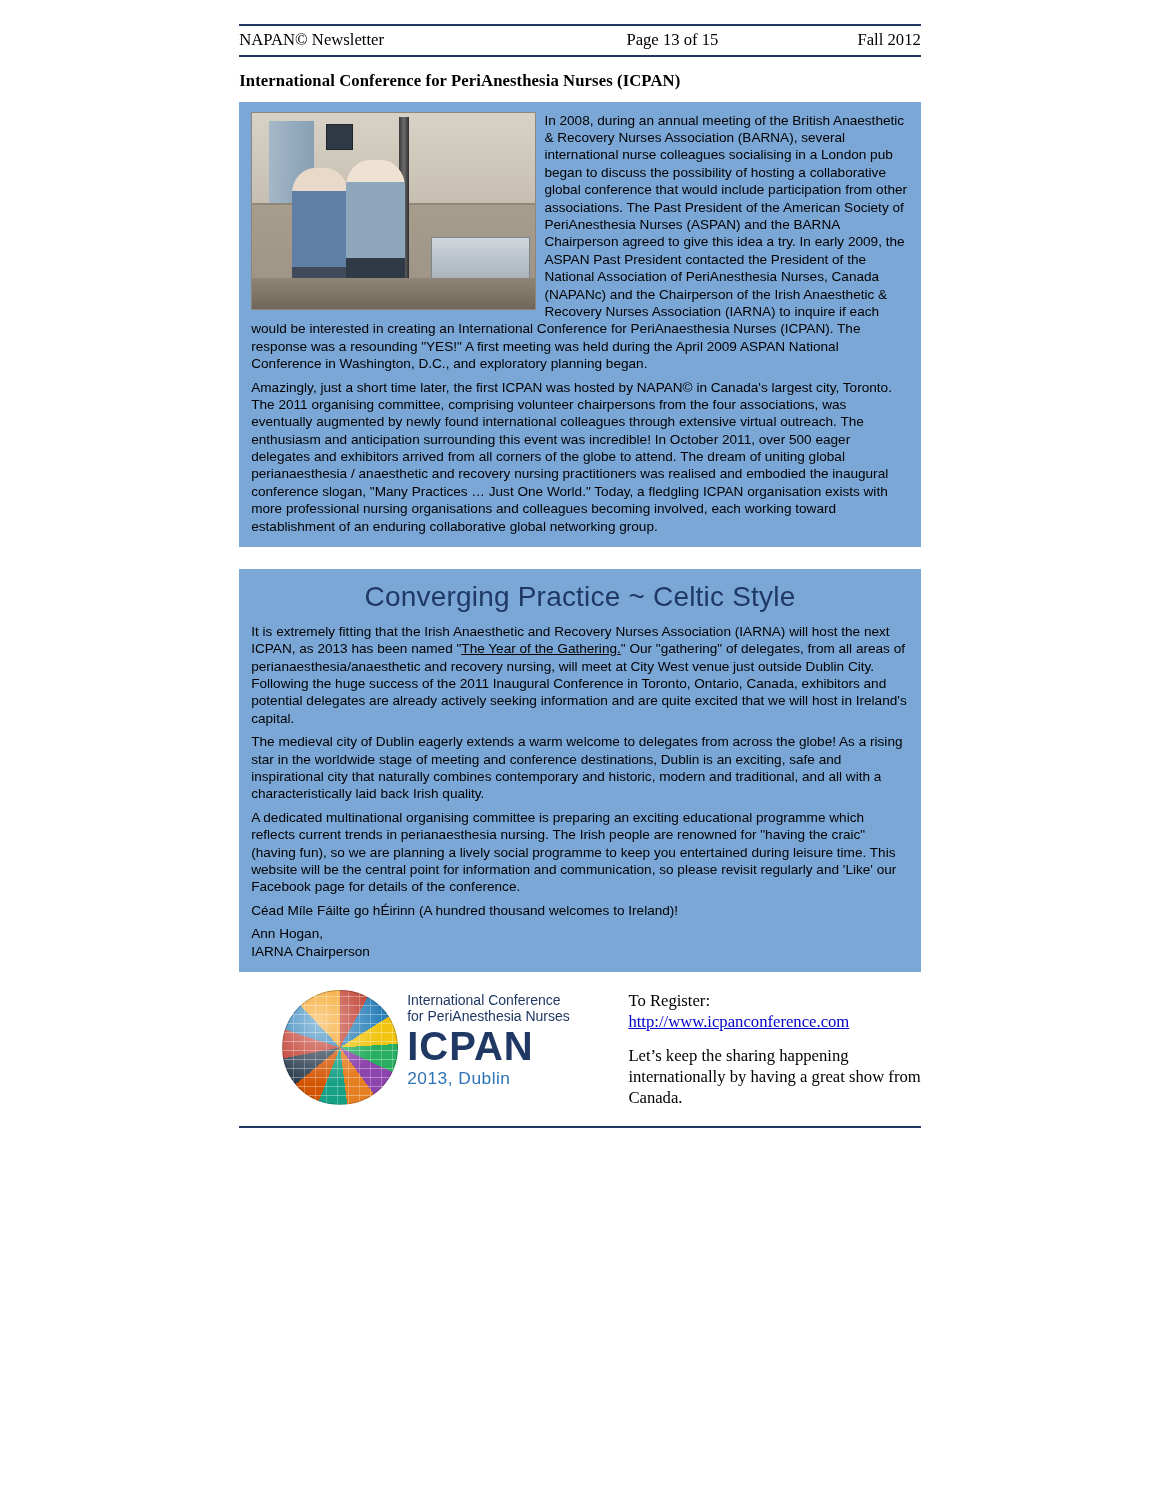| NAPAN© Newsletter | Page 13 of 15 | Fall 2012 |
International Conference for PeriAnesthesia Nurses (ICPAN)
In 2008, during an annual meeting of the British Anaesthetic & Recovery Nurses Association (BARNA), several international nurse colleagues socialising in a London pub began to discuss the possibility of hosting a collaborative global conference that would include participation from other associations. The Past President of the American Society of PeriAnesthesia Nurses (ASPAN) and the BARNA Chairperson agreed to give this idea a try. In early 2009, the ASPAN Past President contacted the President of the National Association of PeriAnesthesia Nurses, Canada (NAPANc) and the Chairperson of the Irish Anaesthetic & Recovery Nurses Association (IARNA) to inquire if each would be interested in creating an International Conference for PeriAnaesthesia Nurses (ICPAN). The response was a resounding "YES!" A first meeting was held during the April 2009 ASPAN National Conference in Washington, D.C., and exploratory planning began.
Amazingly, just a short time later, the first ICPAN was hosted by NAPAN© in Canada's largest city, Toronto. The 2011 organising committee, comprising volunteer chairpersons from the four associations, was eventually augmented by newly found international colleagues through extensive virtual outreach. The enthusiasm and anticipation surrounding this event was incredible! In October 2011, over 500 eager delegates and exhibitors arrived from all corners of the globe to attend. The dream of uniting global perianaesthesia / anaesthetic and recovery nursing practitioners was realised and embodied the inaugural conference slogan, "Many Practices … Just One World." Today, a fledgling ICPAN organisation exists with more professional nursing organisations and colleagues becoming involved, each working toward establishment of an enduring collaborative global networking group.
Converging Practice ~ Celtic Style
It is extremely fitting that the Irish Anaesthetic and Recovery Nurses Association (IARNA) will host the next ICPAN, as 2013 has been named "The Year of the Gathering." Our "gathering" of delegates, from all areas of perianaesthesia/anaesthetic and recovery nursing, will meet at City West venue just outside Dublin City. Following the huge success of the 2011 Inaugural Conference in Toronto, Ontario, Canada, exhibitors and potential delegates are already actively seeking information and are quite excited that we will host in Ireland's capital.
The medieval city of Dublin eagerly extends a warm welcome to delegates from across the globe! As a rising star in the worldwide stage of meeting and conference destinations, Dublin is an exciting, safe and inspirational city that naturally combines contemporary and historic, modern and traditional, and all with a characteristically laid back Irish quality.
A dedicated multinational organising committee is preparing an exciting educational programme which reflects current trends in perianaesthesia nursing. The Irish people are renowned for "having the craic" (having fun), so we are planning a lively social programme to keep you entertained during leisure time. This website will be the central point for information and communication, so please revisit regularly and 'Like' our Facebook page for details of the conference.
Céad Míle Fáilte go hÉirinn (A hundred thousand welcomes to Ireland)!
Ann Hogan,
IARNA Chairperson
International Conference
for PeriAnesthesia Nurses
ICPAN
2013, Dublin
To Register: http://www.icpanconference.com
Let’s keep the sharing happening internationally by having a great show from Canada.